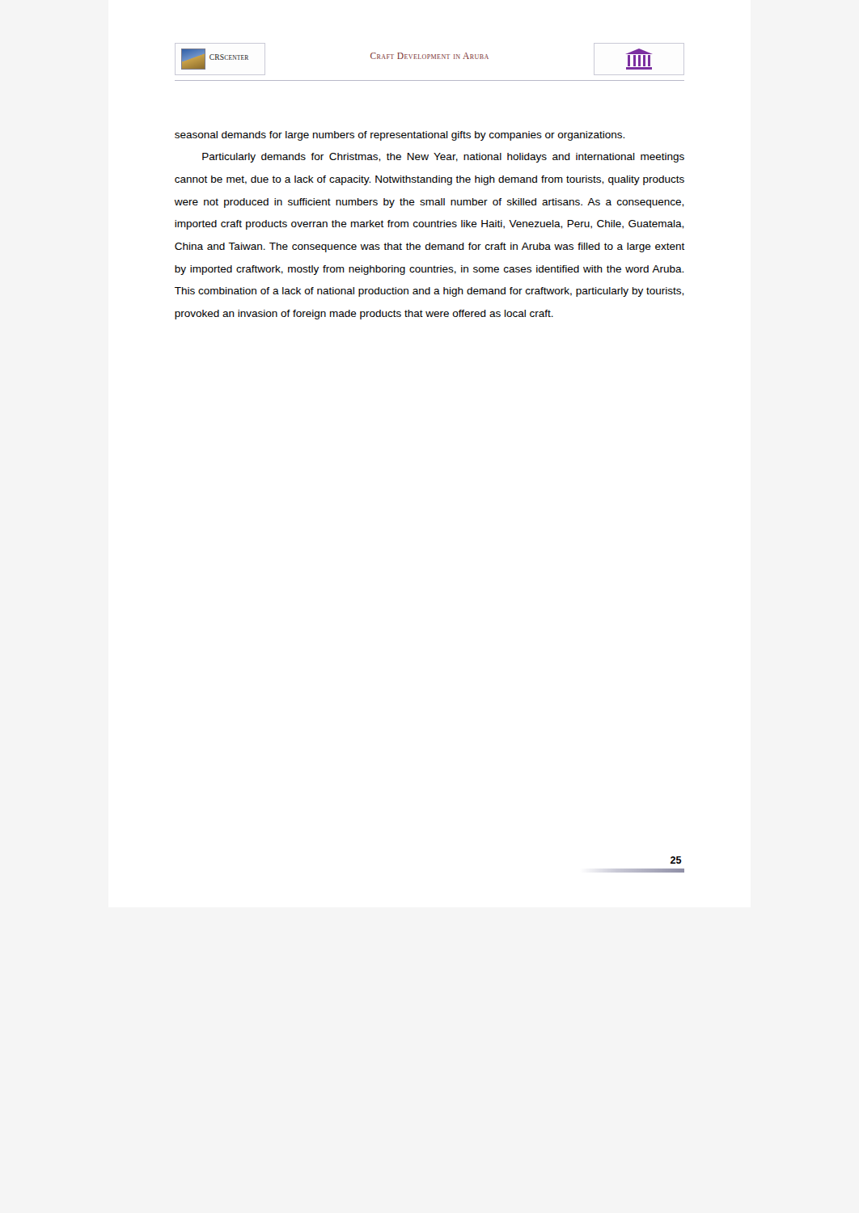CRSCENTER
Craft Development in Aruba
seasonal demands for large numbers of representational gifts by companies or organizations.
Particularly demands for Christmas, the New Year, national holidays and international meetings cannot be met, due to a lack of capacity. Notwithstanding the high demand from tourists, quality products were not produced in sufficient numbers by the small number of skilled artisans. As a consequence, imported craft products overran the market from countries like Haiti, Venezuela, Peru, Chile, Guatemala, China and Taiwan. The consequence was that the demand for craft in Aruba was filled to a large extent by imported craftwork, mostly from neighboring countries, in some cases identified with the word Aruba. This combination of a lack of national production and a high demand for craftwork, particularly by tourists, provoked an invasion of foreign made products that were offered as local craft.
25